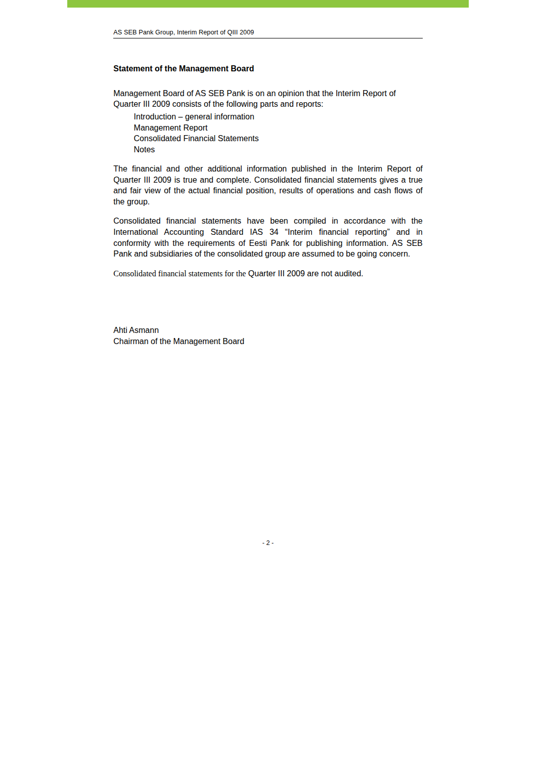AS SEB Pank Group, Interim Report of QIII 2009
Statement of the Management Board
Management Board of AS SEB Pank is on an opinion that the Interim Report of Quarter III 2009 consists of the following parts and reports:
Introduction – general information
Management Report
Consolidated Financial Statements
Notes
The financial and other additional information published in the Interim Report of Quarter III 2009 is true and complete. Consolidated financial statements gives a true and fair view of the actual financial position, results of operations and cash flows of the group.
Consolidated financial statements have been compiled in accordance with the International Accounting Standard IAS 34 “Interim financial reporting” and in conformity with the requirements of Eesti Pank for publishing information. AS SEB Pank and subsidiaries of the consolidated group are assumed to be going concern.
Consolidated financial statements for the Quarter III 2009 are not audited.
Ahti Asmann
Chairman of the Management Board
- 2 -